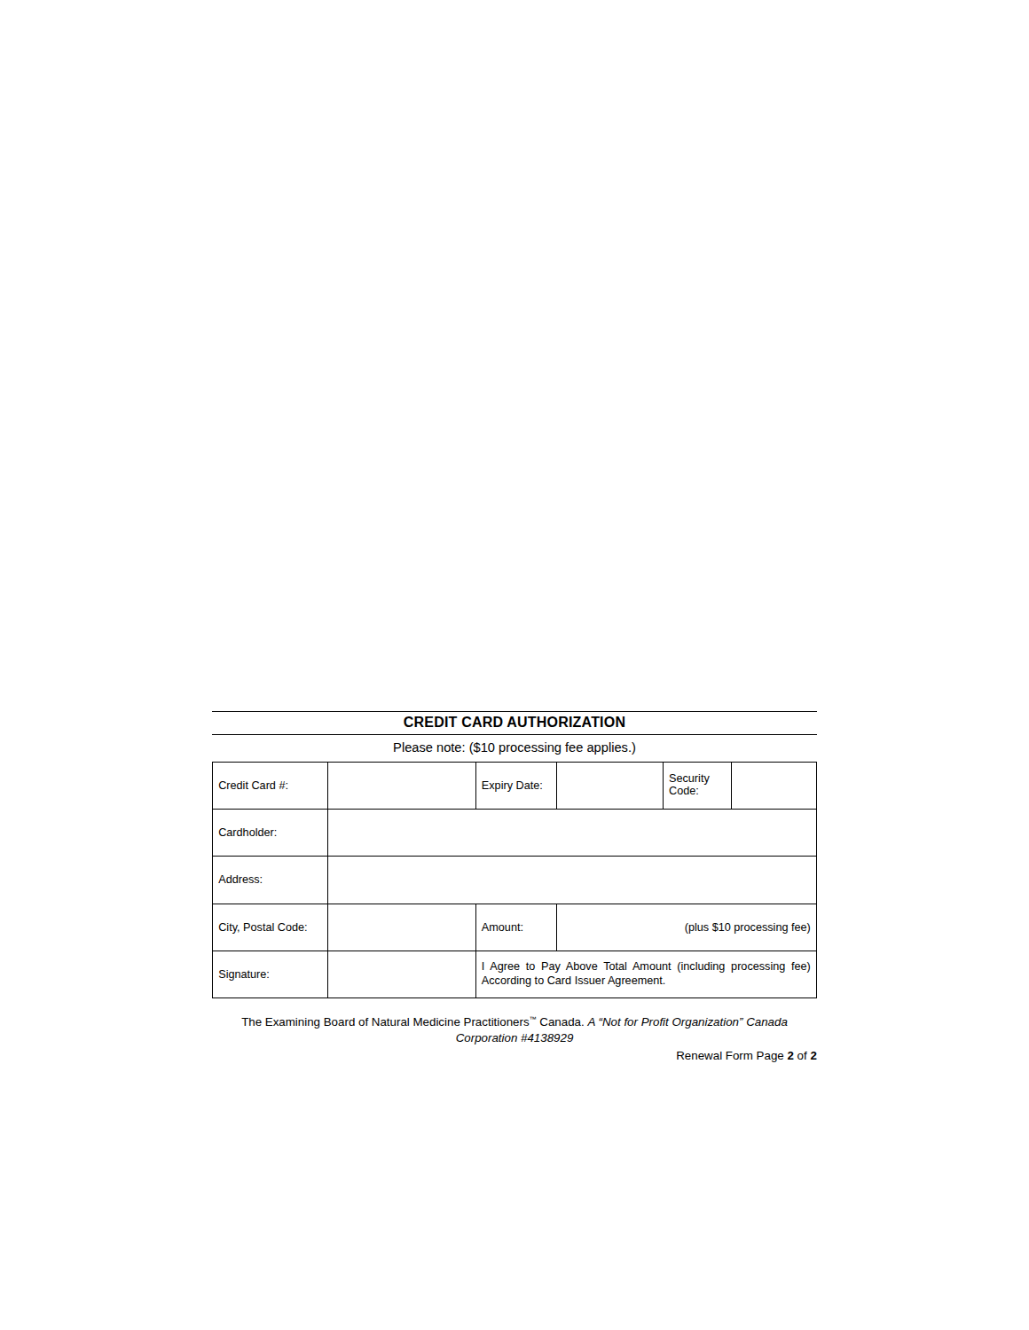CREDIT CARD AUTHORIZATION
Please note: ($10 processing fee applies.)
| Credit Card #: | | Expiry Date: | | Security Code: | |
| Cardholder: | |
| Address: | |
| City, Postal Code: | | Amount: | (plus $10 processing fee) |
| Signature: | | I Agree to Pay Above Total Amount (including processing fee) According to Card Issuer Agreement. |
The Examining Board of Natural Medicine Practitioners™ Canada. A “Not for Profit Organization” Canada Corporation #4138929
Renewal Form Page 2 of 2